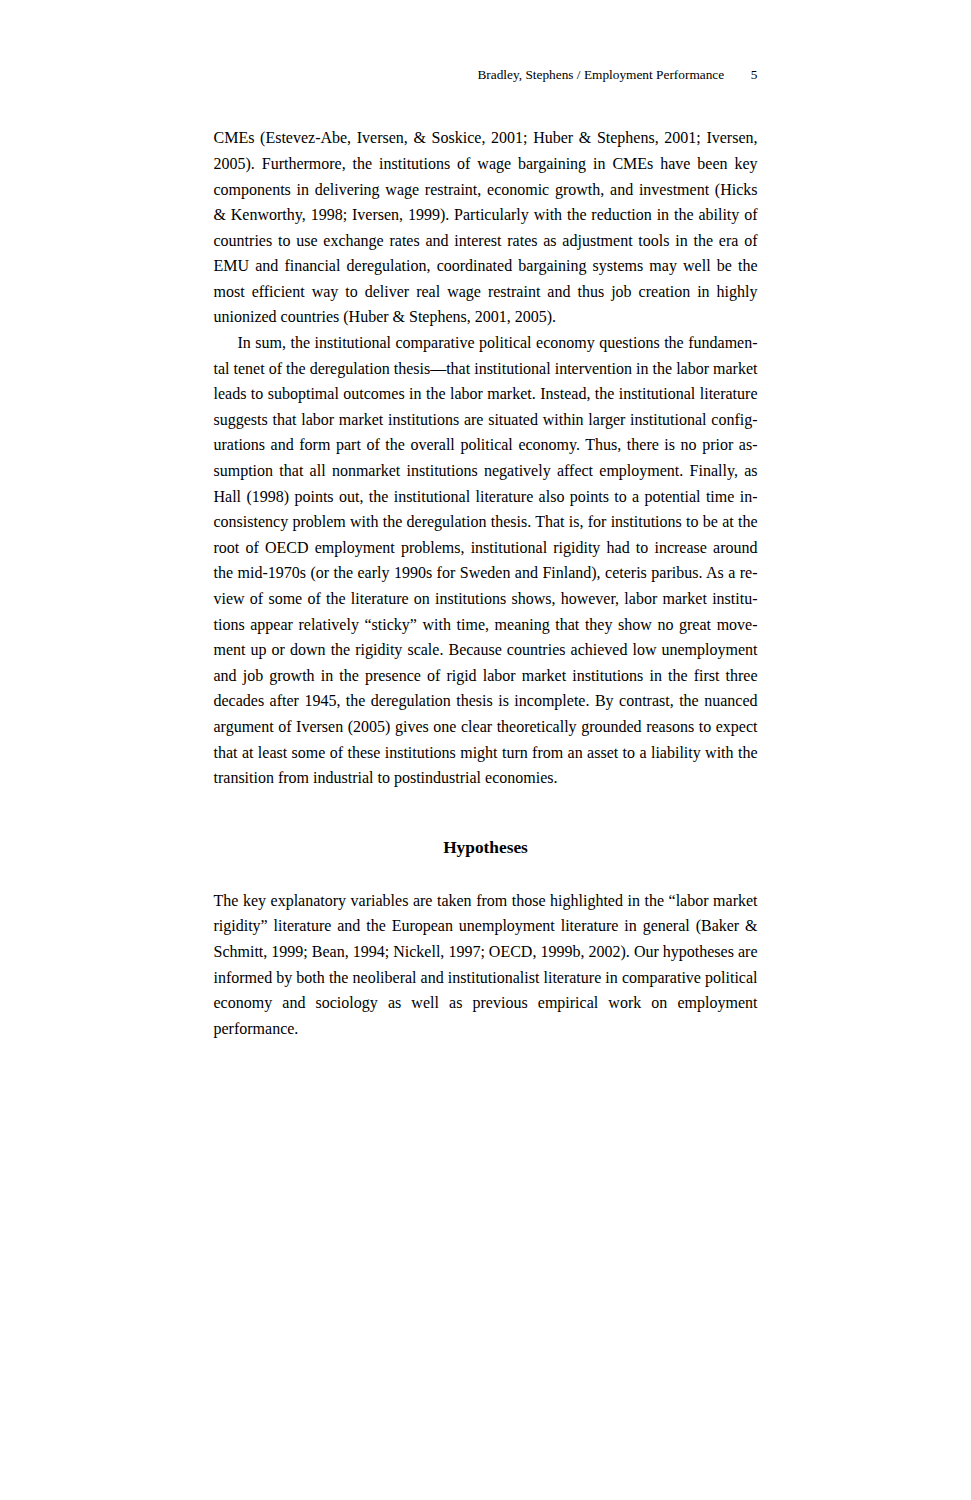Bradley, Stephens / Employment Performance5
CMEs (Estevez-Abe, Iversen, & Soskice, 2001; Huber & Stephens, 2001; Iversen, 2005). Furthermore, the institutions of wage bargaining in CMEs have been key components in delivering wage restraint, economic growth, and investment (Hicks & Kenworthy, 1998; Iversen, 1999). Particularly with the reduction in the ability of countries to use exchange rates and interest rates as adjustment tools in the era of EMU and financial deregulation, coordinated bargaining systems may well be the most efficient way to deliver real wage restraint and thus job creation in highly unionized countries (Huber & Stephens, 2001, 2005).
In sum, the institutional comparative political economy questions the fundamental tenet of the deregulation thesis—that institutional intervention in the labor market leads to suboptimal outcomes in the labor market. Instead, the institutional literature suggests that labor market institutions are situated within larger institutional configurations and form part of the overall political economy. Thus, there is no prior assumption that all nonmarket institutions negatively affect employment. Finally, as Hall (1998) points out, the institutional literature also points to a potential time inconsistency problem with the deregulation thesis. That is, for institutions to be at the root of OECD employment problems, institutional rigidity had to increase around the mid-1970s (or the early 1990s for Sweden and Finland), ceteris paribus. As a review of some of the literature on institutions shows, however, labor market institutions appear relatively “sticky” with time, meaning that they show no great movement up or down the rigidity scale. Because countries achieved low unemployment and job growth in the presence of rigid labor market institutions in the first three decades after 1945, the deregulation thesis is incomplete. By contrast, the nuanced argument of Iversen (2005) gives one clear theoretically grounded reasons to expect that at least some of these institutions might turn from an asset to a liability with the transition from industrial to postindustrial economies.
Hypotheses
The key explanatory variables are taken from those highlighted in the “labor market rigidity” literature and the European unemployment literature in general (Baker & Schmitt, 1999; Bean, 1994; Nickell, 1997; OECD, 1999b, 2002). Our hypotheses are informed by both the neoliberal and institutionalist literature in comparative political economy and sociology as well as previous empirical work on employment performance.